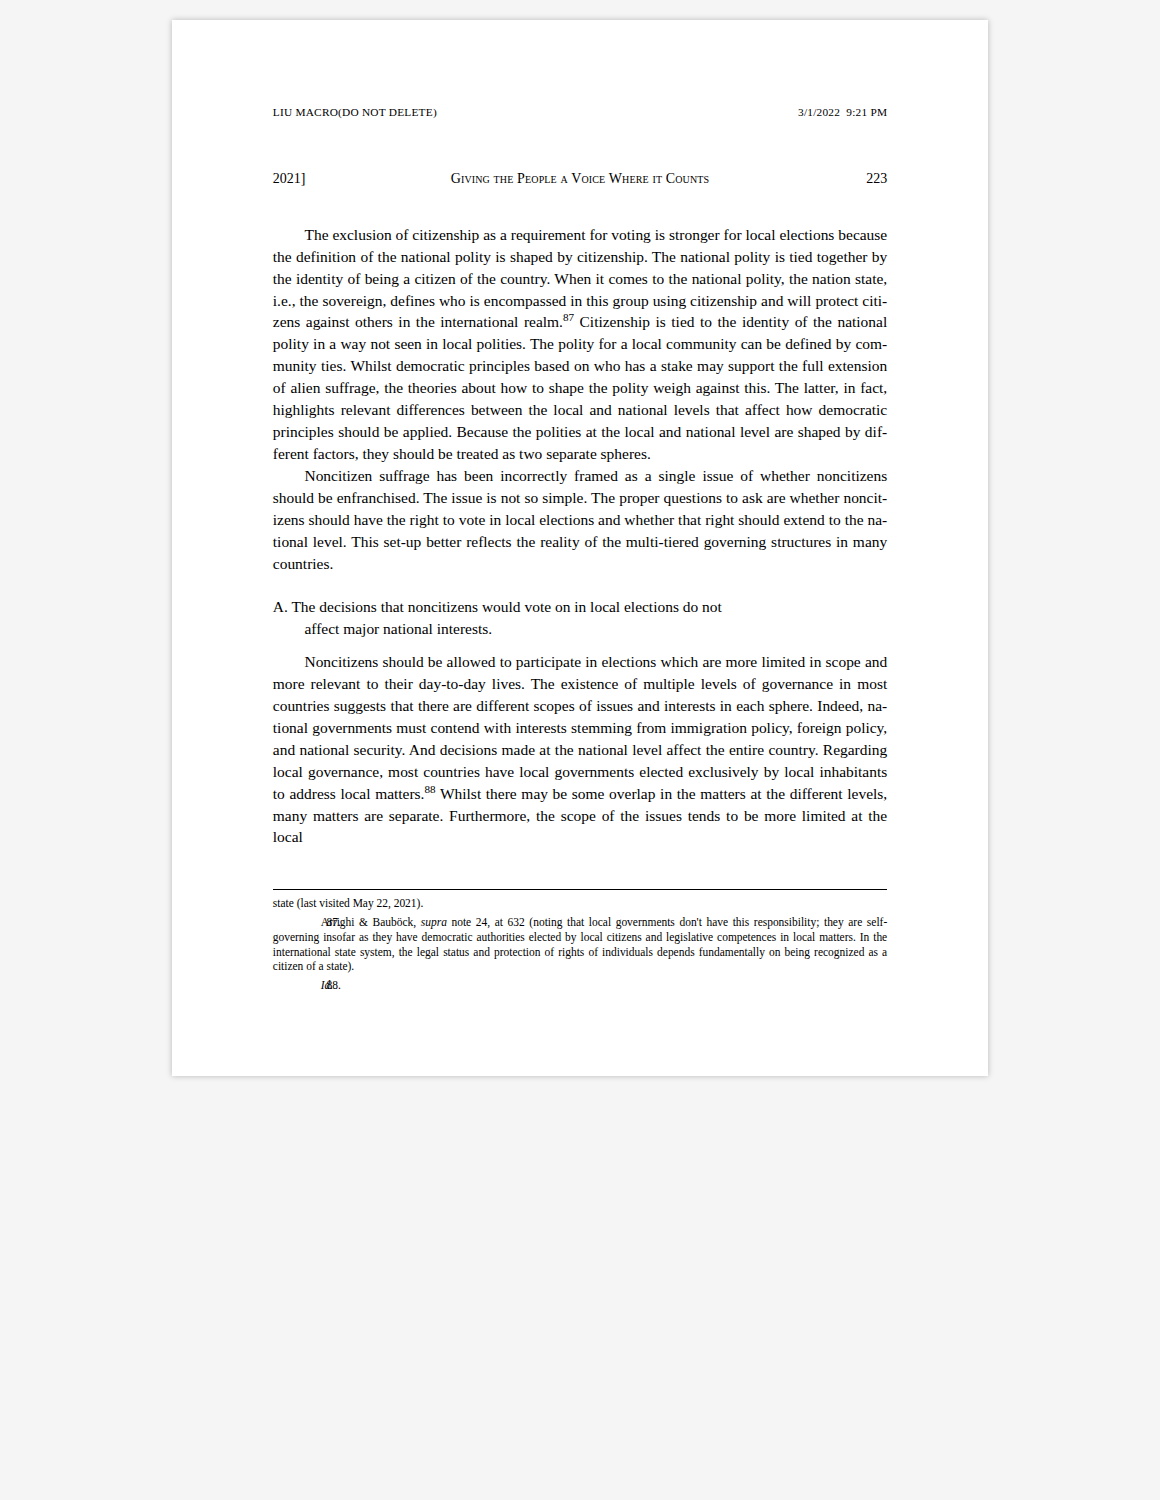Liu Macro(Do Not Delete) 3/1/2022 9:21 PM
2021] Giving the People a Voice Where it Counts 223
The exclusion of citizenship as a requirement for voting is stronger for local elections because the definition of the national polity is shaped by citizenship. The national polity is tied together by the identity of being a citizen of the country. When it comes to the national polity, the nation state, i.e., the sovereign, defines who is encompassed in this group using citizenship and will protect citizens against others in the international realm.87 Citizenship is tied to the identity of the national polity in a way not seen in local polities. The polity for a local community can be defined by community ties. Whilst democratic principles based on who has a stake may support the full extension of alien suffrage, the theories about how to shape the polity weigh against this. The latter, in fact, highlights relevant differences between the local and national levels that affect how democratic principles should be applied. Because the polities at the local and national level are shaped by different factors, they should be treated as two separate spheres.
Noncitizen suffrage has been incorrectly framed as a single issue of whether noncitizens should be enfranchised. The issue is not so simple. The proper questions to ask are whether noncitizens should have the right to vote in local elections and whether that right should extend to the national level. This set-up better reflects the reality of the multi-tiered governing structures in many countries.
A. The decisions that noncitizens would vote on in local elections do notaffect major national interests.
Noncitizens should be allowed to participate in elections which are more limited in scope and more relevant to their day-to-day lives. The existence of multiple levels of governance in most countries suggests that there are different scopes of issues and interests in each sphere. Indeed, national governments must contend with interests stemming from immigration policy, foreign policy, and national security. And decisions made at the national level affect the entire country. Regarding local governance, most countries have local governments elected exclusively by local inhabitants to address local matters.88 Whilst there may be some overlap in the matters at the different levels, many matters are separate. Furthermore, the scope of the issues tends to be more limited at the local
state (last visited May 22, 2021).
87. Arrighi & Bauböck, supra note 24, at 632 (noting that local governments don't have this responsibility; they are self-governing insofar as they have democratic authorities elected by local citizens and legislative competences in local matters. In the international state system, the legal status and protection of rights of individuals depends fundamentally on being recognized as a citizen of a state).
88. Id.